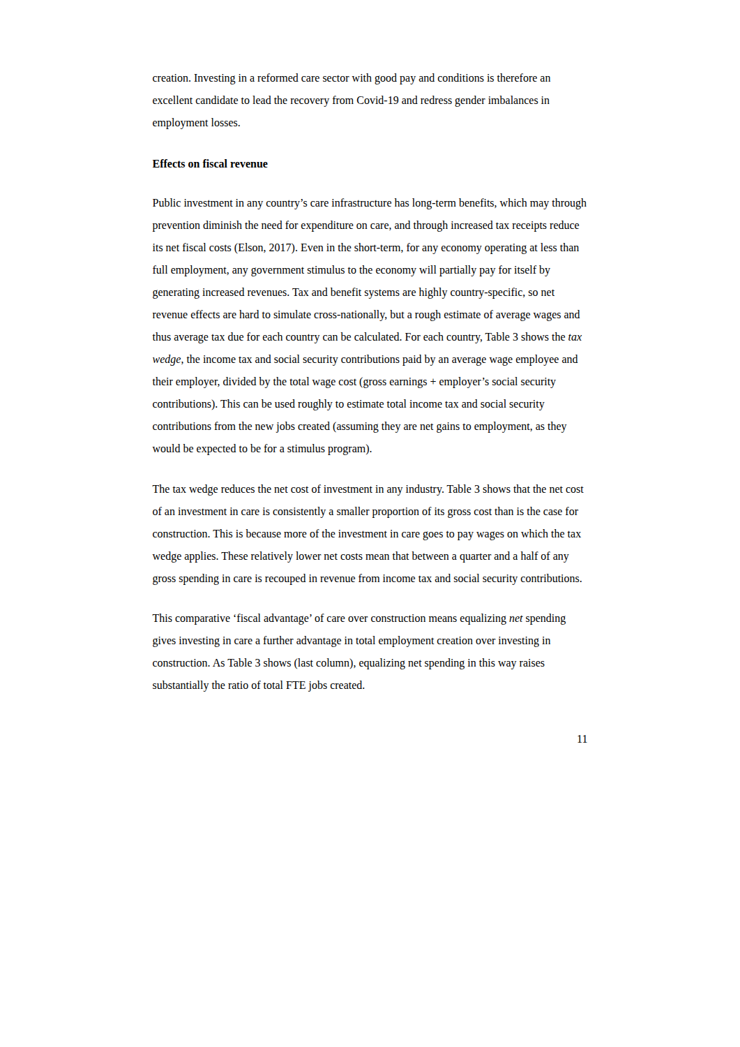creation. Investing in a reformed care sector with good pay and conditions is therefore an excellent candidate to lead the recovery from Covid-19 and redress gender imbalances in employment losses.
Effects on fiscal revenue
Public investment in any country’s care infrastructure has long-term benefits, which may through prevention diminish the need for expenditure on care, and through increased tax receipts reduce its net fiscal costs (Elson, 2017). Even in the short-term, for any economy operating at less than full employment, any government stimulus to the economy will partially pay for itself by generating increased revenues. Tax and benefit systems are highly country-specific, so net revenue effects are hard to simulate cross-nationally, but a rough estimate of average wages and thus average tax due for each country can be calculated. For each country, Table 3 shows the tax wedge, the income tax and social security contributions paid by an average wage employee and their employer, divided by the total wage cost (gross earnings + employer’s social security contributions). This can be used roughly to estimate total income tax and social security contributions from the new jobs created (assuming they are net gains to employment, as they would be expected to be for a stimulus program).
The tax wedge reduces the net cost of investment in any industry. Table 3 shows that the net cost of an investment in care is consistently a smaller proportion of its gross cost than is the case for construction. This is because more of the investment in care goes to pay wages on which the tax wedge applies. These relatively lower net costs mean that between a quarter and a half of any gross spending in care is recouped in revenue from income tax and social security contributions.
This comparative ‘fiscal advantage’ of care over construction means equalizing net spending gives investing in care a further advantage in total employment creation over investing in construction. As Table 3 shows (last column), equalizing net spending in this way raises substantially the ratio of total FTE jobs created.
11